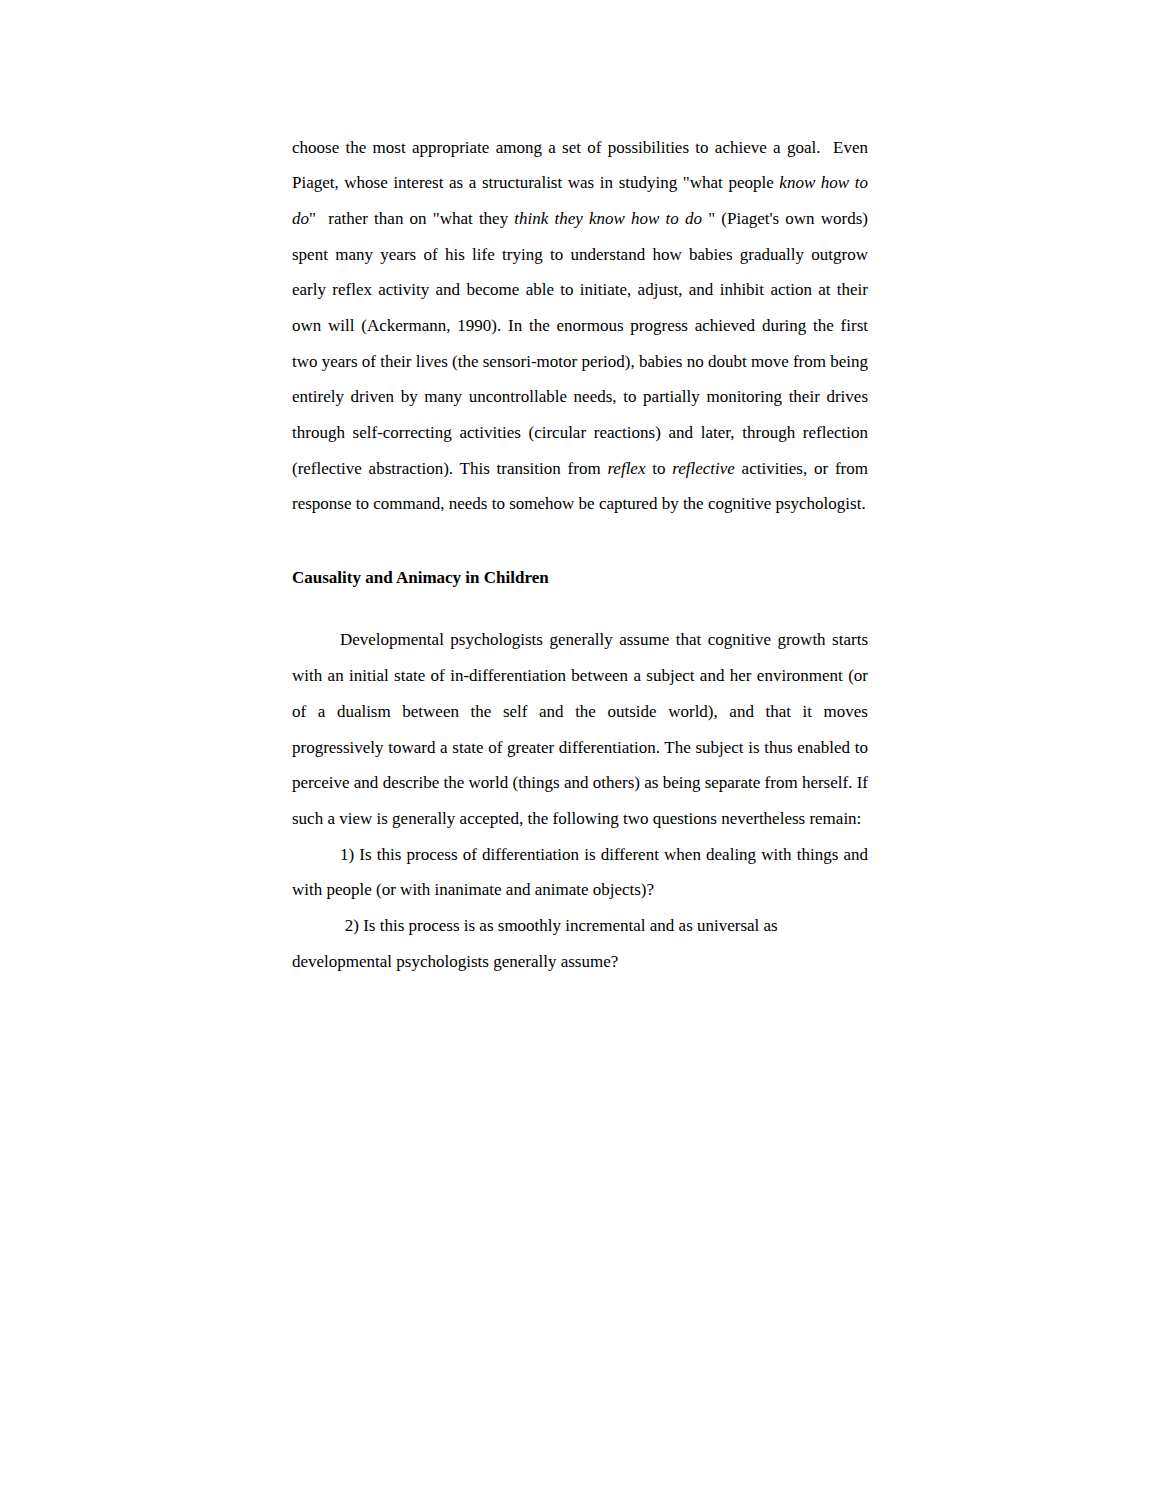choose the most appropriate among a set of possibilities to achieve a goal. Even Piaget, whose interest as a structuralist was in studying "what people know how to do" rather than on "what they think they know how to do " (Piaget's own words) spent many years of his life trying to understand how babies gradually outgrow early reflex activity and become able to initiate, adjust, and inhibit action at their own will (Ackermann, 1990). In the enormous progress achieved during the first two years of their lives (the sensori-motor period), babies no doubt move from being entirely driven by many uncontrollable needs, to partially monitoring their drives through self-correcting activities (circular reactions) and later, through reflection (reflective abstraction). This transition from reflex to reflective activities, or from response to command, needs to somehow be captured by the cognitive psychologist.
Causality and Animacy in Children
Developmental psychologists generally assume that cognitive growth starts with an initial state of in-differentiation between a subject and her environment (or of a dualism between the self and the outside world), and that it moves progressively toward a state of greater differentiation. The subject is thus enabled to perceive and describe the world (things and others) as being separate from herself. If such a view is generally accepted, the following two questions nevertheless remain:
1) Is this process of differentiation is different when dealing with things and with people (or with inanimate and animate objects)?
2) Is this process is as smoothly incremental and as universal as developmental psychologists generally assume?